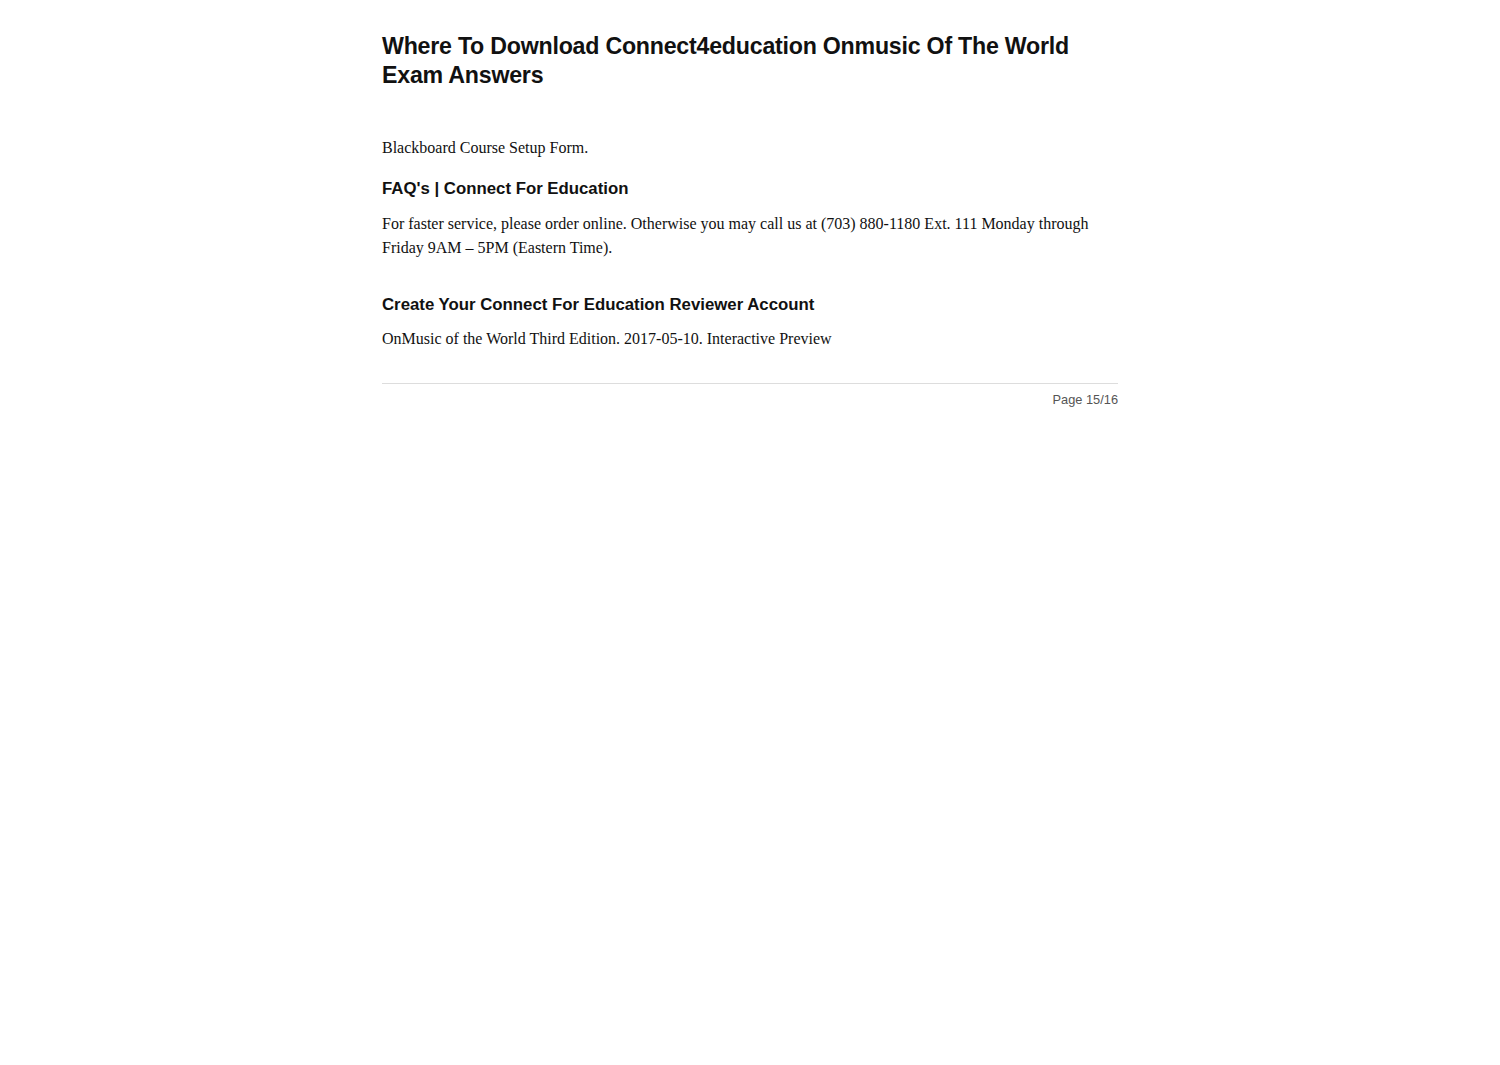Where To Download Connect4education Onmusic Of The World Exam Answers
Blackboard Course Setup Form.
FAQ's | Connect For Education
For faster service, please order online. Otherwise you may call us at (703) 880-1180 Ext. 111 Monday through Friday 9AM – 5PM (Eastern Time).
Create Your Connect For Education Reviewer Account
OnMusic of the World Third Edition. 2017-05-10. Interactive Preview
Page 15/16